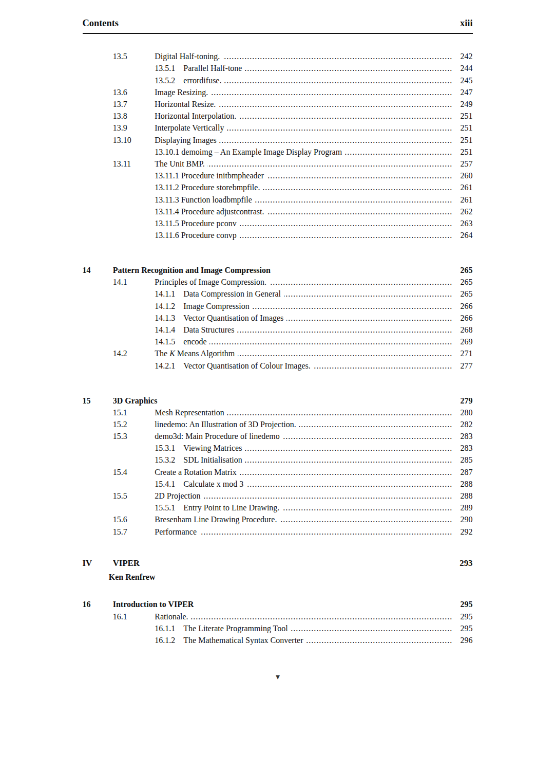Contents xiii
13.5 Digital Half-toning. 242
13.5.1 Parallel Half-tone 244
13.5.2 errordifuse. 245
13.6 Image Resizing. 247
13.7 Horizontal Resize. 249
13.8 Horizontal Interpolation. 251
13.9 Interpolate Vertically 251
13.10 Displaying Images 251
13.10.1 demoimg – An Example Image Display Program 251
13.11 The Unit BMP. 257
13.11.1 Procedure initbmpheader 260
13.11.2 Procedure storebmpfile. 261
13.11.3 Function loadbmpfile 261
13.11.4 Procedure adjustcontrast. 262
13.11.5 Procedure pconv 263
13.11.6 Procedure convp 264
14 Pattern Recognition and Image Compression 265
14.1 Principles of Image Compression. 265
14.1.1 Data Compression in General 265
14.1.2 Image Compression 266
14.1.3 Vector Quantisation of Images 266
14.1.4 Data Structures 268
14.1.5 encode 269
14.2 The K Means Algorithm 271
14.2.1 Vector Quantisation of Colour Images. 277
15 3D Graphics 279
15.1 Mesh Representation 280
15.2 linedemo: An Illustration of 3D Projection. 282
15.3 demo3d: Main Procedure of linedemo 283
15.3.1 Viewing Matrices 283
15.3.2 SDL Initialisation 285
15.4 Create a Rotation Matrix 287
15.4.1 Calculate x mod 3 288
15.5 2D Projection 288
15.5.1 Entry Point to Line Drawing. 289
15.6 Bresenham Line Drawing Procedure. 290
15.7 Performance 292
IV VIPER 293
Ken Renfrew
16 Introduction to VIPER 295
16.1 Rationale. 295
16.1.1 The Literate Programming Tool 295
16.1.2 The Mathematical Syntax Converter 296
▾